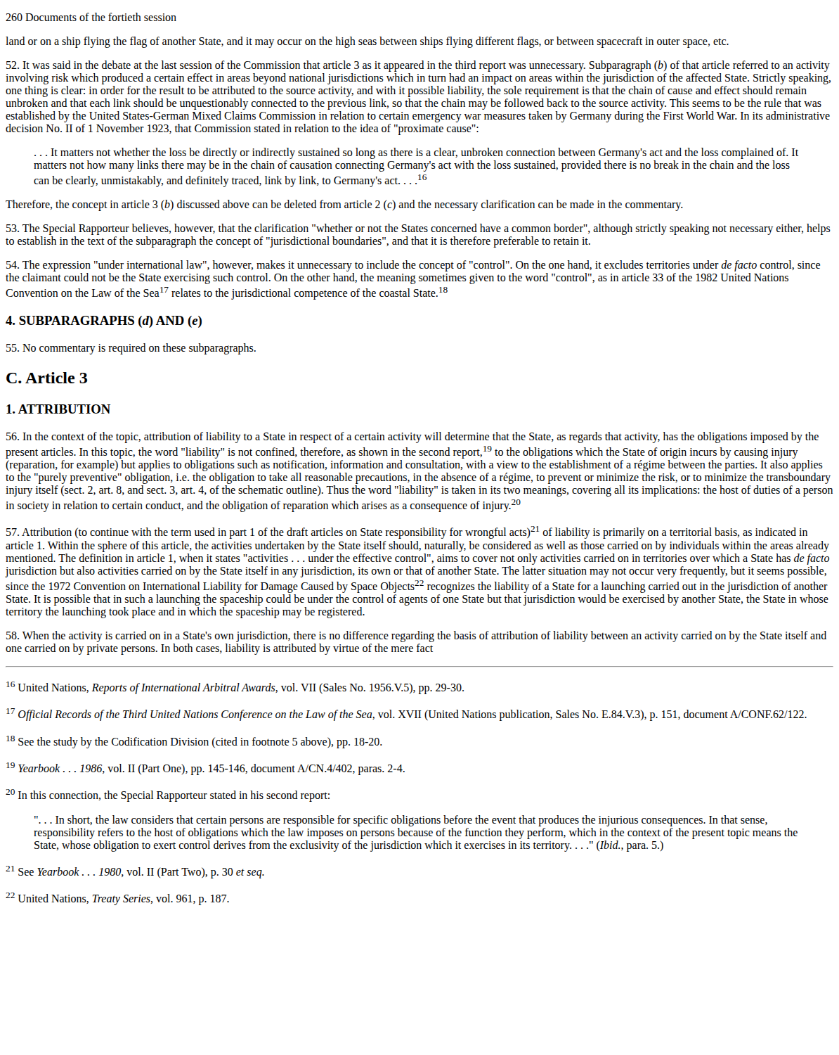260 Documents of the fortieth session
land or on a ship flying the flag of another State, and it may occur on the high seas between ships flying different flags, or between spacecraft in outer space, etc.
52. It was said in the debate at the last session of the Commission that article 3 as it appeared in the third report was unnecessary. Subparagraph (b) of that article referred to an activity involving risk which produced a certain effect in areas beyond national jurisdictions which in turn had an impact on areas within the jurisdiction of the affected State. Strictly speaking, one thing is clear: in order for the result to be attributed to the source activity, and with it possible liability, the sole requirement is that the chain of cause and effect should remain unbroken and that each link should be unquestionably connected to the previous link, so that the chain may be followed back to the source activity. This seems to be the rule that was established by the United States-German Mixed Claims Commission in relation to certain emergency war measures taken by Germany during the First World War. In its administrative decision No. II of 1 November 1923, that Commission stated in relation to the idea of "proximate cause":
. . . It matters not whether the loss be directly or indirectly sustained so long as there is a clear, unbroken connection between Germany's act and the loss complained of. It matters not how many links there may be in the chain of causation connecting Germany's act with the loss sustained, provided there is no break in the chain and the loss can be clearly, unmistakably, and definitely traced, link by link, to Germany's act. . . .16
Therefore, the concept in article 3 (b) discussed above can be deleted from article 2 (c) and the necessary clarification can be made in the commentary.
53. The Special Rapporteur believes, however, that the clarification "whether or not the States concerned have a common border", although strictly speaking not necessary either, helps to establish in the text of the subparagraph the concept of "jurisdictional boundaries", and that it is therefore preferable to retain it.
54. The expression "under international law", however, makes it unnecessary to include the concept of "control". On the one hand, it excludes territories under de facto control, since the claimant could not be the State exercising such control. On the other hand, the meaning sometimes given to the word "control", as in article 33 of the 1982 United Nations Convention on the Law of the Sea17 relates to the jurisdictional competence of the coastal State.18
4. SUBPARAGRAPHS (d) AND (e)
55. No commentary is required on these subparagraphs.
C. Article 3
1. ATTRIBUTION
56. In the context of the topic, attribution of liability to a State in respect of a certain activity will determine that the State, as regards that activity, has the obligations imposed by the present articles. In this topic, the word "liability" is not confined, therefore, as shown in the second report,19 to the obligations which the State of origin incurs by causing injury (reparation, for example) but applies to obligations such as notification, information and consultation, with a view to the establishment of a régime between the parties. It also applies to the "purely preventive" obligation, i.e. the obligation to take all reasonable precautions, in the absence of a régime, to prevent or minimize the risk, or to minimize the transboundary injury itself (sect. 2, art. 8, and sect. 3, art. 4, of the schematic outline). Thus the word "liability" is taken in its two meanings, covering all its implications: the host of duties of a person in society in relation to certain conduct, and the obligation of reparation which arises as a consequence of injury.20
57. Attribution (to continue with the term used in part 1 of the draft articles on State responsibility for wrongful acts)21 of liability is primarily on a territorial basis, as indicated in article 1. Within the sphere of this article, the activities undertaken by the State itself should, naturally, be considered as well as those carried on by individuals within the areas already mentioned. The definition in article 1, when it states "activities . . . under the effective control", aims to cover not only activities carried on in territories over which a State has de facto jurisdiction but also activities carried on by the State itself in any jurisdiction, its own or that of another State. The latter situation may not occur very frequently, but it seems possible, since the 1972 Convention on International Liability for Damage Caused by Space Objects22 recognizes the liability of a State for a launching carried out in the jurisdiction of another State. It is possible that in such a launching the spaceship could be under the control of agents of one State but that jurisdiction would be exercised by another State, the State in whose territory the launching took place and in which the spaceship may be registered.
58. When the activity is carried on in a State's own jurisdiction, there is no difference regarding the basis of attribution of liability between an activity carried on by the State itself and one carried on by private persons. In both cases, liability is attributed by virtue of the mere fact
16 United Nations, Reports of International Arbitral Awards, vol. VII (Sales No. 1956.V.5), pp. 29-30.
17 Official Records of the Third United Nations Conference on the Law of the Sea, vol. XVII (United Nations publication, Sales No. E.84.V.3), p. 151, document A/CONF.62/122.
18 See the study by the Codification Division (cited in footnote 5 above), pp. 18-20.
19 Yearbook . . . 1986, vol. II (Part One), pp. 145-146, document A/CN.4/402, paras. 2-4.
20 In this connection, the Special Rapporteur stated in his second report:
". . . In short, the law considers that certain persons are responsible for specific obligations before the event that produces the injurious consequences. In that sense, responsibility refers to the host of obligations which the law imposes on persons because of the function they perform, which in the context of the present topic means the State, whose obligation to exert control derives from the exclusivity of the jurisdiction which it exercises in its territory. . . ." (Ibid., para. 5.)
21 See Yearbook . . . 1980, vol. II (Part Two), p. 30 et seq.
22 United Nations, Treaty Series, vol. 961, p. 187.